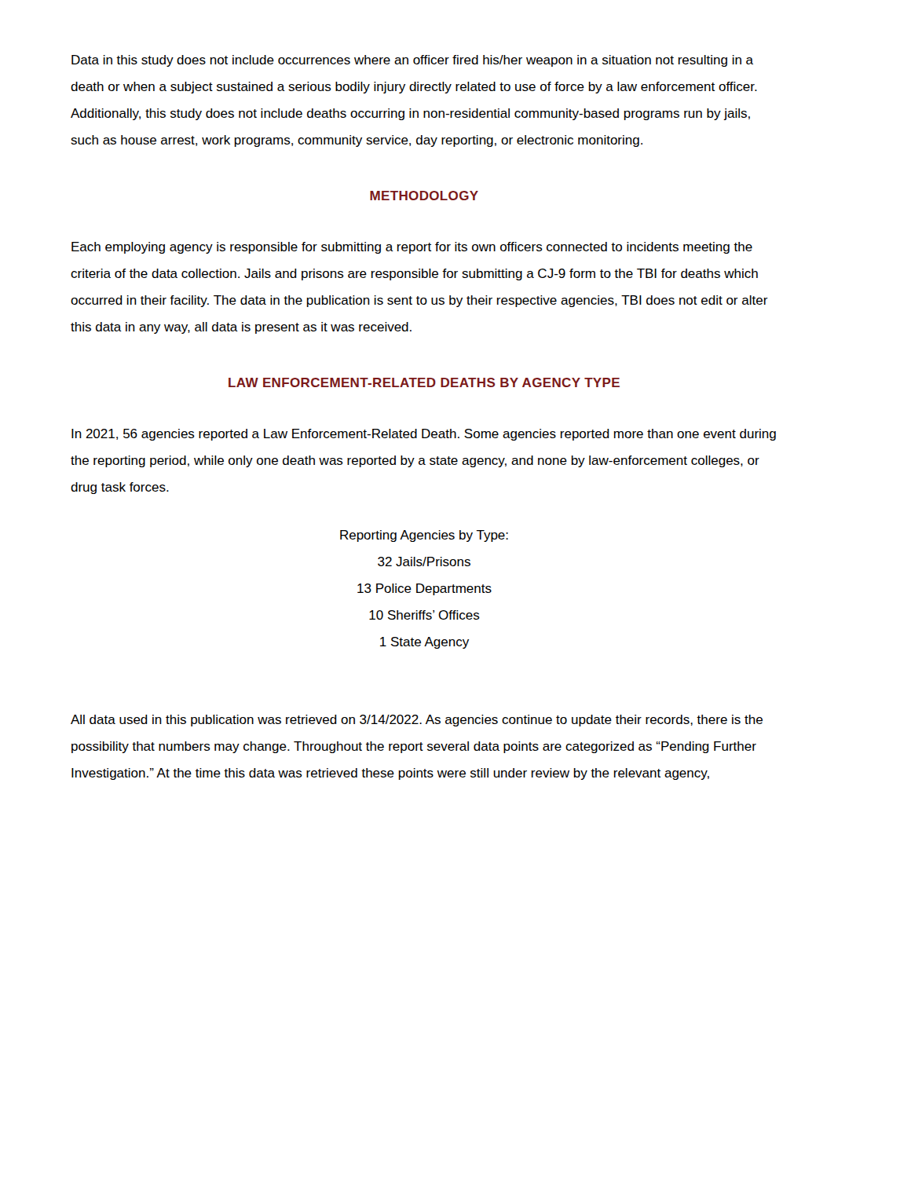Data in this study does not include occurrences where an officer fired his/her weapon in a situation not resulting in a death or when a subject sustained a serious bodily injury directly related to use of force by a law enforcement officer. Additionally, this study does not include deaths occurring in non-residential community-based programs run by jails, such as house arrest, work programs, community service, day reporting, or electronic monitoring.
METHODOLOGY
Each employing agency is responsible for submitting a report for its own officers connected to incidents meeting the criteria of the data collection. Jails and prisons are responsible for submitting a CJ-9 form to the TBI for deaths which occurred in their facility. The data in the publication is sent to us by their respective agencies, TBI does not edit or alter this data in any way, all data is present as it was received.
LAW ENFORCEMENT-RELATED DEATHS BY AGENCY TYPE
In 2021, 56 agencies reported a Law Enforcement-Related Death. Some agencies reported more than one event during the reporting period, while only one death was reported by a state agency, and none by law-enforcement colleges, or drug task forces.
Reporting Agencies by Type:
32 Jails/Prisons
13 Police Departments
10 Sheriffs’ Offices
1 State Agency
All data used in this publication was retrieved on 3/14/2022. As agencies continue to update their records, there is the possibility that numbers may change. Throughout the report several data points are categorized as “Pending Further Investigation.” At the time this data was retrieved these points were still under review by the relevant agency,